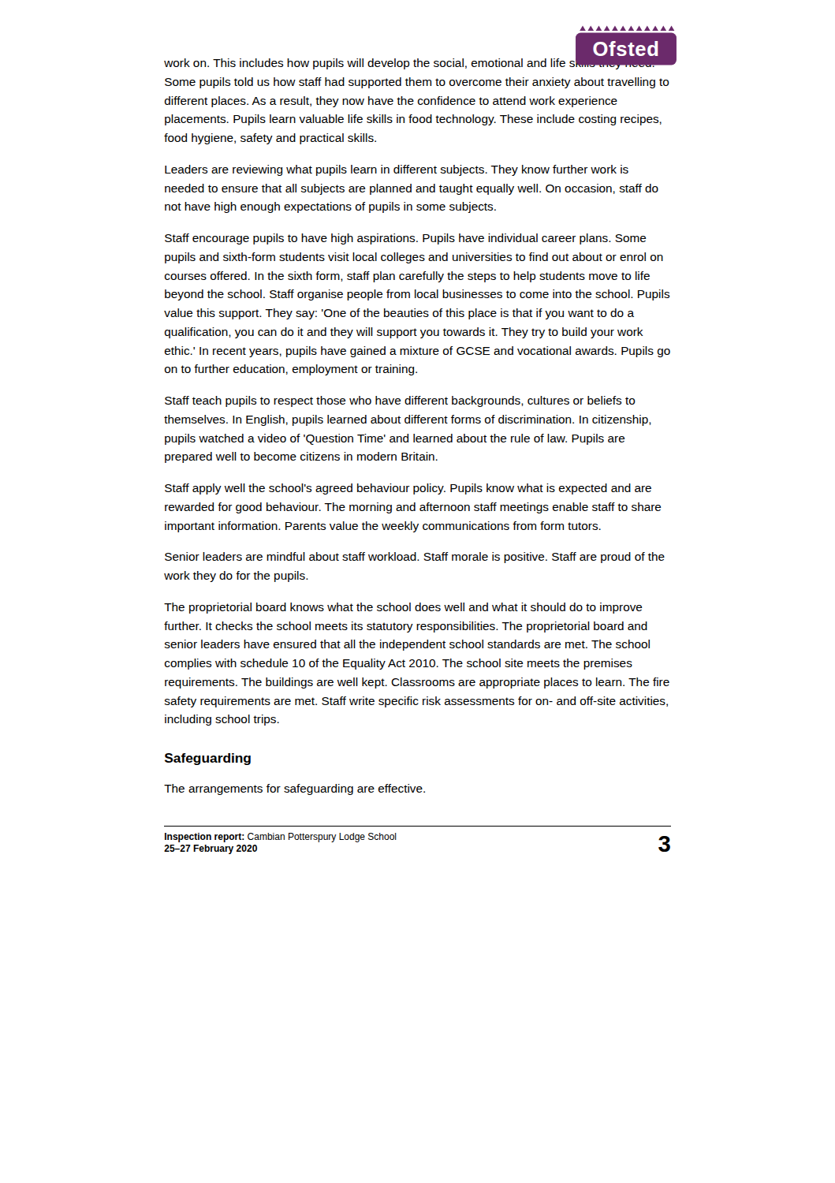Ofsted
work on. This includes how pupils will develop the social, emotional and life skills they need. Some pupils told us how staff had supported them to overcome their anxiety about travelling to different places. As a result, they now have the confidence to attend work experience placements. Pupils learn valuable life skills in food technology. These include costing recipes, food hygiene, safety and practical skills.
Leaders are reviewing what pupils learn in different subjects. They know further work is needed to ensure that all subjects are planned and taught equally well. On occasion, staff do not have high enough expectations of pupils in some subjects.
Staff encourage pupils to have high aspirations. Pupils have individual career plans. Some pupils and sixth-form students visit local colleges and universities to find out about or enrol on courses offered. In the sixth form, staff plan carefully the steps to help students move to life beyond the school. Staff organise people from local businesses to come into the school. Pupils value this support. They say: 'One of the beauties of this place is that if you want to do a qualification, you can do it and they will support you towards it. They try to build your work ethic.' In recent years, pupils have gained a mixture of GCSE and vocational awards. Pupils go on to further education, employment or training.
Staff teach pupils to respect those who have different backgrounds, cultures or beliefs to themselves. In English, pupils learned about different forms of discrimination. In citizenship, pupils watched a video of 'Question Time' and learned about the rule of law. Pupils are prepared well to become citizens in modern Britain.
Staff apply well the school's agreed behaviour policy. Pupils know what is expected and are rewarded for good behaviour. The morning and afternoon staff meetings enable staff to share important information. Parents value the weekly communications from form tutors.
Senior leaders are mindful about staff workload. Staff morale is positive. Staff are proud of the work they do for the pupils.
The proprietorial board knows what the school does well and what it should do to improve further. It checks the school meets its statutory responsibilities. The proprietorial board and senior leaders have ensured that all the independent school standards are met. The school complies with schedule 10 of the Equality Act 2010. The school site meets the premises requirements. The buildings are well kept. Classrooms are appropriate places to learn. The fire safety requirements are met. Staff write specific risk assessments for on- and off-site activities, including school trips.
Safeguarding
The arrangements for safeguarding are effective.
Inspection report: Cambian Potterspury Lodge School
25–27 February 2020
3